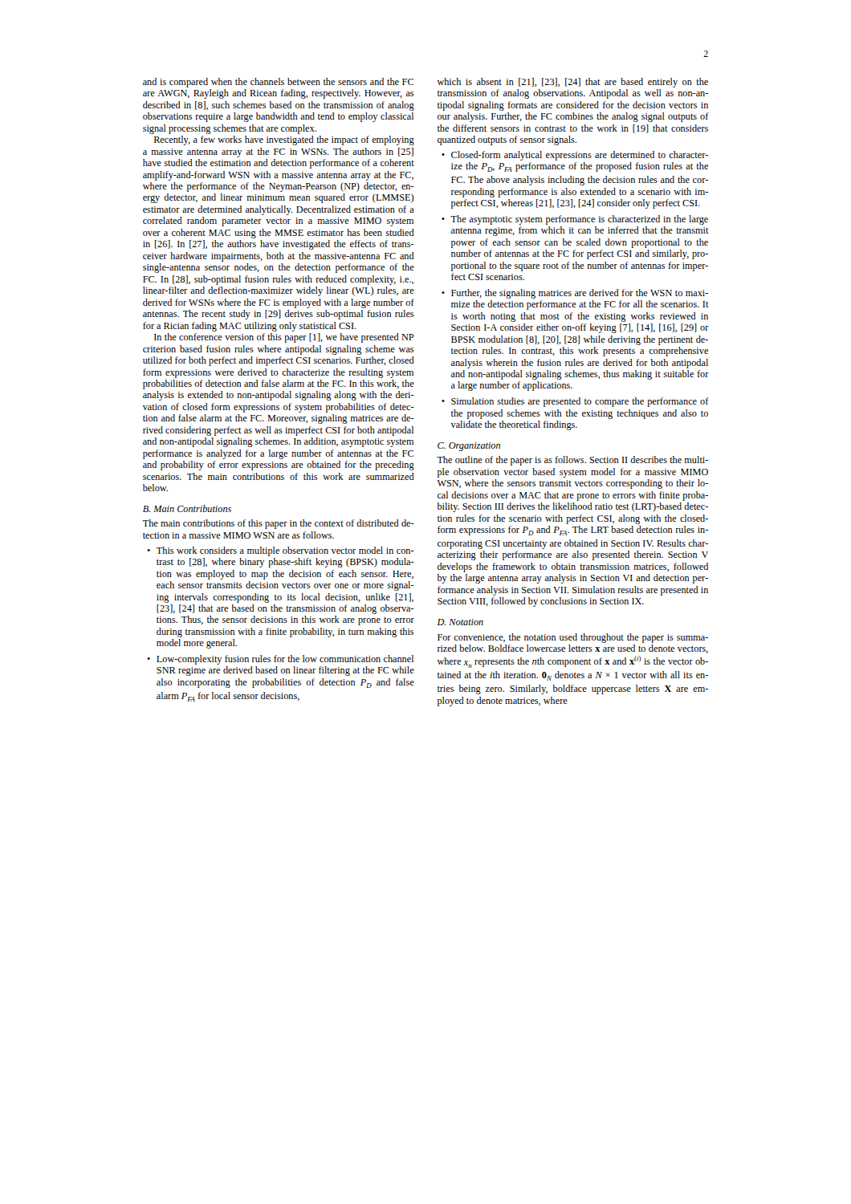2
and is compared when the channels between the sensors and the FC are AWGN, Rayleigh and Ricean fading, respectively. However, as described in [8], such schemes based on the transmission of analog observations require a large bandwidth and tend to employ classical signal processing schemes that are complex.
Recently, a few works have investigated the impact of employing a massive antenna array at the FC in WSNs. The authors in [25] have studied the estimation and detection performance of a coherent amplify-and-forward WSN with a massive antenna array at the FC, where the performance of the Neyman-Pearson (NP) detector, energy detector, and linear minimum mean squared error (LMMSE) estimator are determined analytically. Decentralized estimation of a correlated random parameter vector in a massive MIMO system over a coherent MAC using the MMSE estimator has been studied in [26]. In [27], the authors have investigated the effects of transceiver hardware impairments, both at the massive-antenna FC and single-antenna sensor nodes, on the detection performance of the FC. In [28], sub-optimal fusion rules with reduced complexity, i.e., linear-filter and deflection-maximizer widely linear (WL) rules, are derived for WSNs where the FC is employed with a large number of antennas. The recent study in [29] derives sub-optimal fusion rules for a Rician fading MAC utilizing only statistical CSI.
In the conference version of this paper [1], we have presented NP criterion based fusion rules where antipodal signaling scheme was utilized for both perfect and imperfect CSI scenarios. Further, closed form expressions were derived to characterize the resulting system probabilities of detection and false alarm at the FC. In this work, the analysis is extended to non-antipodal signaling along with the derivation of closed form expressions of system probabilities of detection and false alarm at the FC. Moreover, signaling matrices are derived considering perfect as well as imperfect CSI for both antipodal and non-antipodal signaling schemes. In addition, asymptotic system performance is analyzed for a large number of antennas at the FC and probability of error expressions are obtained for the preceding scenarios. The main contributions of this work are summarized below.
B. Main Contributions
The main contributions of this paper in the context of distributed detection in a massive MIMO WSN are as follows.
This work considers a multiple observation vector model in contrast to [28], where binary phase-shift keying (BPSK) modulation was employed to map the decision of each sensor. Here, each sensor transmits decision vectors over one or more signaling intervals corresponding to its local decision, unlike [21], [23], [24] that are based on the transmission of analog observations. Thus, the sensor decisions in this work are prone to error during transmission with a finite probability, in turn making this model more general.
Low-complexity fusion rules for the low communication channel SNR regime are derived based on linear filtering at the FC while also incorporating the probabilities of detection PD and false alarm PFA for local sensor decisions,
which is absent in [21], [23], [24] that are based entirely on the transmission of analog observations. Antipodal as well as non-antipodal signaling formats are considered for the decision vectors in our analysis. Further, the FC combines the analog signal outputs of the different sensors in contrast to the work in [19] that considers quantized outputs of sensor signals.
Closed-form analytical expressions are determined to characterize the PD, PFA performance of the proposed fusion rules at the FC. The above analysis including the decision rules and the corresponding performance is also extended to a scenario with imperfect CSI, whereas [21], [23], [24] consider only perfect CSI.
The asymptotic system performance is characterized in the large antenna regime, from which it can be inferred that the transmit power of each sensor can be scaled down proportional to the number of antennas at the FC for perfect CSI and similarly, proportional to the square root of the number of antennas for imperfect CSI scenarios.
Further, the signaling matrices are derived for the WSN to maximize the detection performance at the FC for all the scenarios. It is worth noting that most of the existing works reviewed in Section I-A consider either on-off keying [7], [14], [16], [29] or BPSK modulation [8], [20], [28] while deriving the pertinent detection rules. In contrast, this work presents a comprehensive analysis wherein the fusion rules are derived for both antipodal and non-antipodal signaling schemes, thus making it suitable for a large number of applications.
Simulation studies are presented to compare the performance of the proposed schemes with the existing techniques and also to validate the theoretical findings.
C. Organization
The outline of the paper is as follows. Section II describes the multiple observation vector based system model for a massive MIMO WSN, where the sensors transmit vectors corresponding to their local decisions over a MAC that are prone to errors with finite probability. Section III derives the likelihood ratio test (LRT)-based detection rules for the scenario with perfect CSI, along with the closed-form expressions for PD and PFA. The LRT based detection rules incorporating CSI uncertainty are obtained in Section IV. Results characterizing their performance are also presented therein. Section V develops the framework to obtain transmission matrices, followed by the large antenna array analysis in Section VI and detection performance analysis in Section VII. Simulation results are presented in Section VIII, followed by conclusions in Section IX.
D. Notation
For convenience, the notation used throughout the paper is summarized below. Boldface lowercase letters x are used to denote vectors, where xn represents the nth component of x and x(i) is the vector obtained at the ith iteration. 0 N denotes a N × 1 vector with all its entries being zero. Similarly, boldface uppercase letters X are employed to denote matrices, where